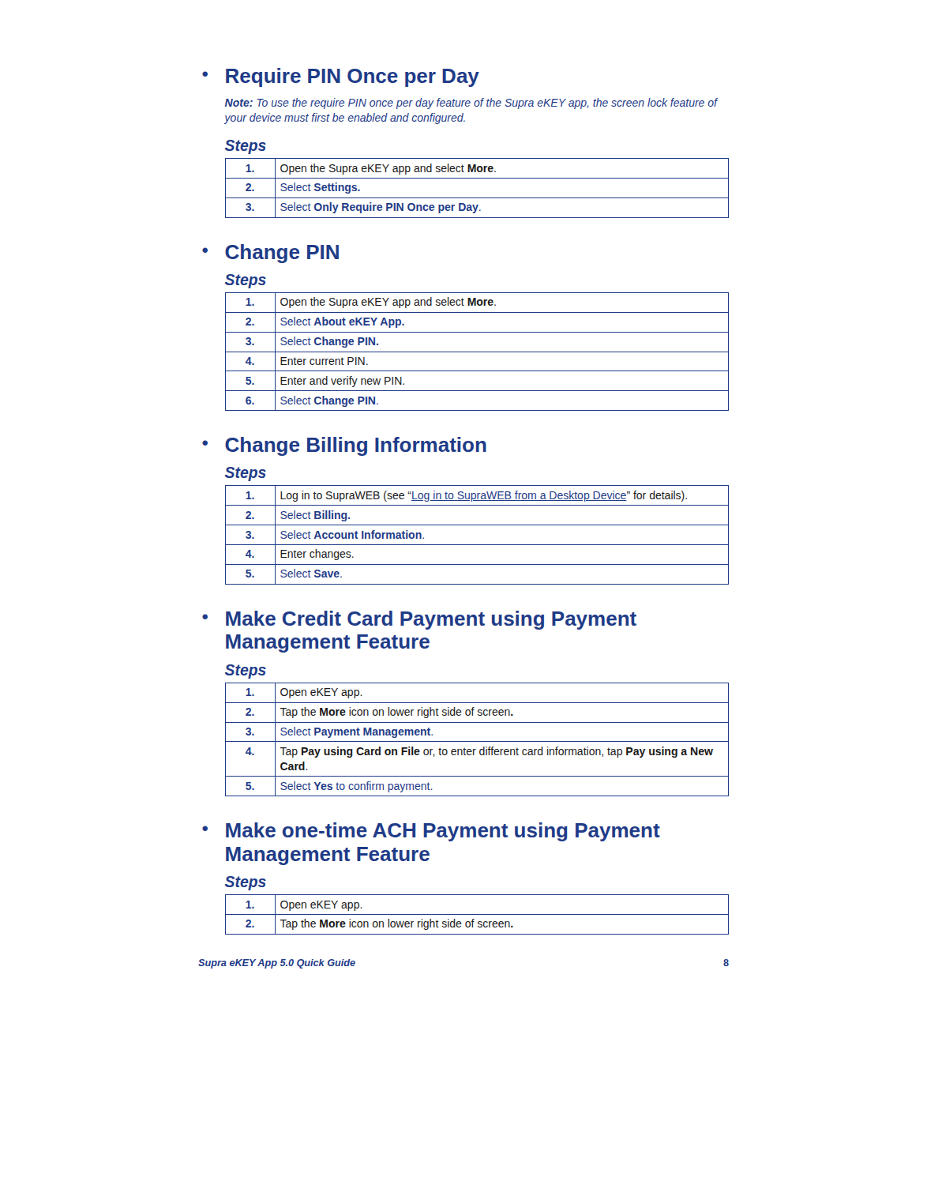Require PIN Once per Day
Note: To use the require PIN once per day feature of the Supra eKEY app, the screen lock feature of your device must first be enabled and configured.
Steps
| 1. | Open the Supra eKEY app and select More . |
| 2. | Select Settings. |
| 3. | Select Only Require PIN Once per Day . |
Change PIN
Steps
| 1. | Open the Supra eKEY app and select More . |
| 2. | Select About eKEY App. |
| 3. | Select Change PIN. |
| 4. | Enter current PIN. |
| 5. | Enter and verify new PIN. |
| 6. | Select Change PIN . |
Change Billing Information
Steps
| 1. | Log in to SupraWEB (see “ Log in to SupraWEB from a Desktop Device ” for details). |
| 2. | Select Billing. |
| 3. | Select Account Information . |
| 4. | Enter changes. |
| 5. | Select Save . |
Make Credit Card Payment using Payment Management Feature
Steps
| 1. | Open eKEY app. |
| 2. | Tap the More icon on lower right side of screen . |
| 3. | Select Payment Management . |
| 4. | Tap Pay using Card on File or, to enter different card information, tap Pay using a New Card . |
| 5. | Select Yes to confirm payment. |
Make one-time ACH Payment using Payment Management Feature
Steps
| 1. | Open eKEY app. |
| 2. | Tap the More icon on lower right side of screen . |
Supra eKEY App 5.0 Quick Guide 8